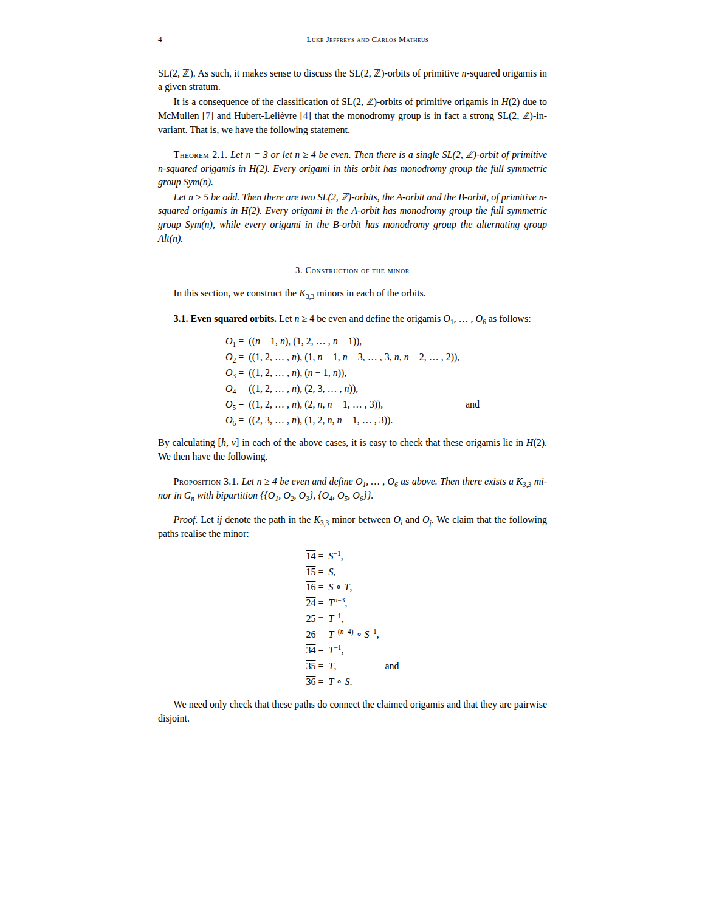4 Luke Jeffreys and Carlos Matheus
SL(2, ℤ). As such, it makes sense to discuss the SL(2, ℤ)-orbits of primitive n-squared origamis in a given stratum.
It is a consequence of the classification of SL(2, ℤ)-orbits of primitive origamis in H(2) due to McMullen [7] and Hubert-Lelièvre [4] that the monodromy group is in fact a strong SL(2, ℤ)-invariant. That is, we have the following statement.
Theorem 2.1. Let n = 3 or let n ≥ 4 be even. Then there is a single SL(2, ℤ)-orbit of primitive n-squared origamis in H(2). Every origami in this orbit has monodromy group the full symmetric group Sym(n).
Let n ≥ 5 be odd. Then there are two SL(2, ℤ)-orbits, the A-orbit and the B-orbit, of primitive n-squared origamis in H(2). Every origami in the A-orbit has monodromy group the full symmetric group Sym(n), while every origami in the B-orbit has monodromy group the alternating group Alt(n).
3. Construction of the minor
In this section, we construct the K3,3 minors in each of the orbits.
3.1. Even squared orbits. Let n ≥ 4 be even and define the origamis O1, … , O6 as follows:
O1 =
((n − 1, n), (1, 2, … , n − 1)),
O2 =
((1, 2, … , n), (1, n − 1, n − 3, … , 3, n, n − 2, … , 2)),
O3 =
((1, 2, … , n), (n − 1, n)),
O4 =
((1, 2, … , n), (2, 3, … , n)),
O5 =
((1, 2, … , n), (2, n, n − 1, … , 3)),
and
O6 =
((2, 3, … , n), (1, 2, n, n − 1, … , 3)).
By calculating [h, v] in each of the above cases, it is easy to check that these origamis lie in H(2). We then have the following.
Proposition 3.1. Let n ≥ 4 be even and define O1, … , O6 as above. Then there exists a K3,3 minor in Gn with bipartition {{O1, O2, O3}, {O4, O5, O6}}.
Proof. Let ij denote the path in the K3,3 minor between Oi and Oj. We claim that the following paths realise the minor:
14 =
S−1,
15 =
S,
16 =
S ∘ T,
24 =
Tn−3,
25 =
T−1,
26 =
T−(n−4) ∘ S−1,
34 =
T−1,
35 =
T,
and
36 =
T ∘ S.
We need only check that these paths do connect the claimed origamis and that they are pairwise disjoint.